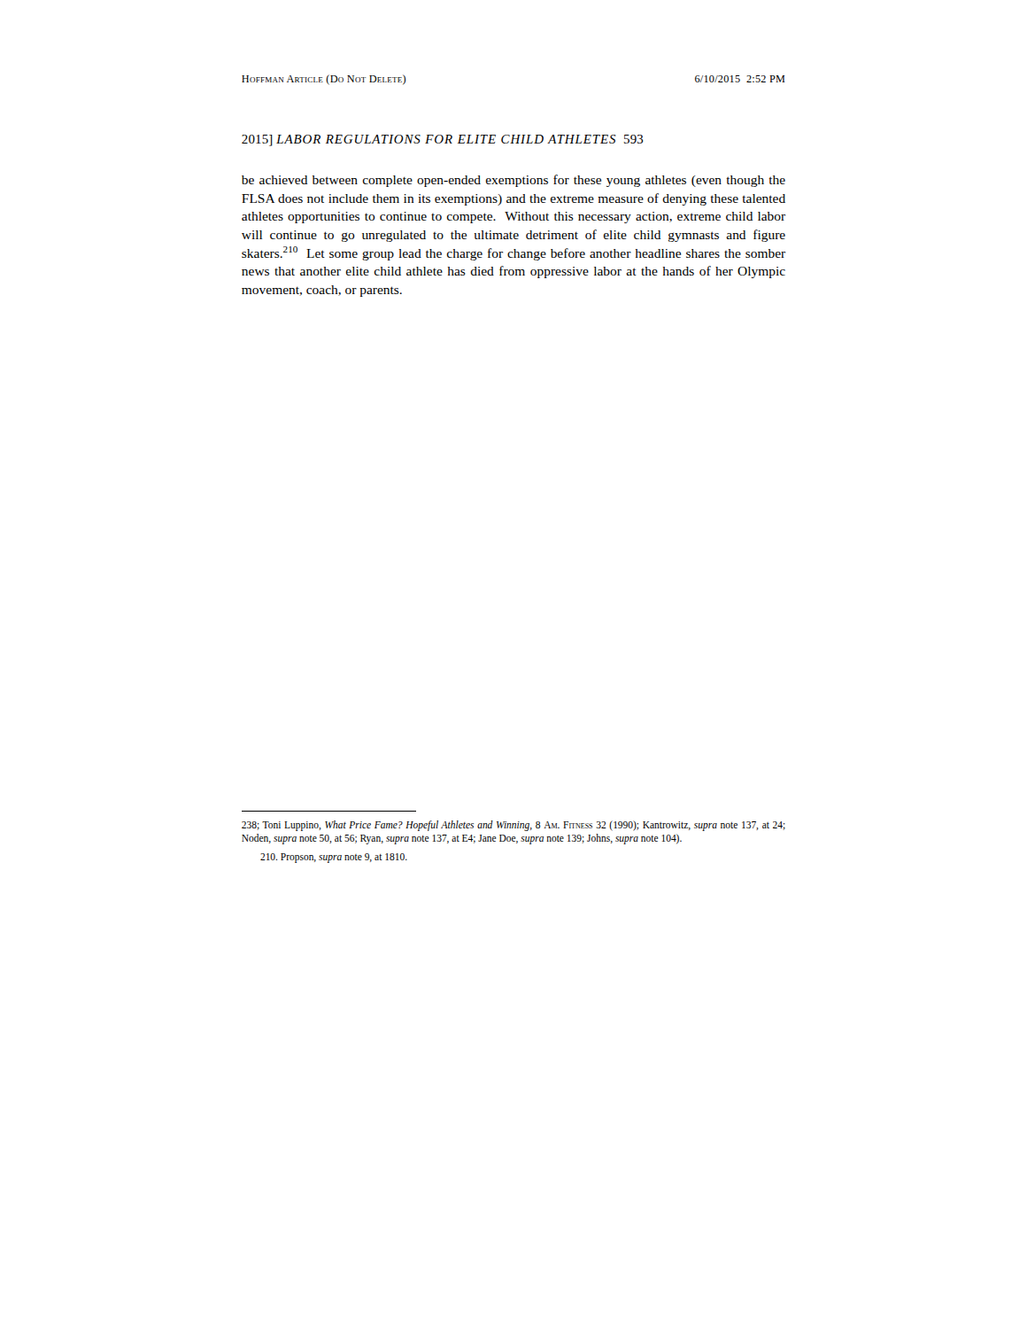Hoffman Article (Do Not Delete) 6/10/2015 2:52 PM
2015] LABOR REGULATIONS FOR ELITE CHILD ATHLETES 593
be achieved between complete open-ended exemptions for these young athletes (even though the FLSA does not include them in its exemptions) and the extreme measure of denying these talented athletes opportunities to continue to compete. Without this necessary action, extreme child labor will continue to go unregulated to the ultimate detriment of elite child gymnasts and figure skaters.210 Let some group lead the charge for change before another headline shares the somber news that another elite child athlete has died from oppressive labor at the hands of her Olympic movement, coach, or parents.
238; Toni Luppino, What Price Fame? Hopeful Athletes and Winning, 8 Am. Fitness 32 (1990); Kantrowitz, supra note 137, at 24; Noden, supra note 50, at 56; Ryan, supra note 137, at E4; Jane Doe, supra note 139; Johns, supra note 104).
210. Propson, supra note 9, at 1810.